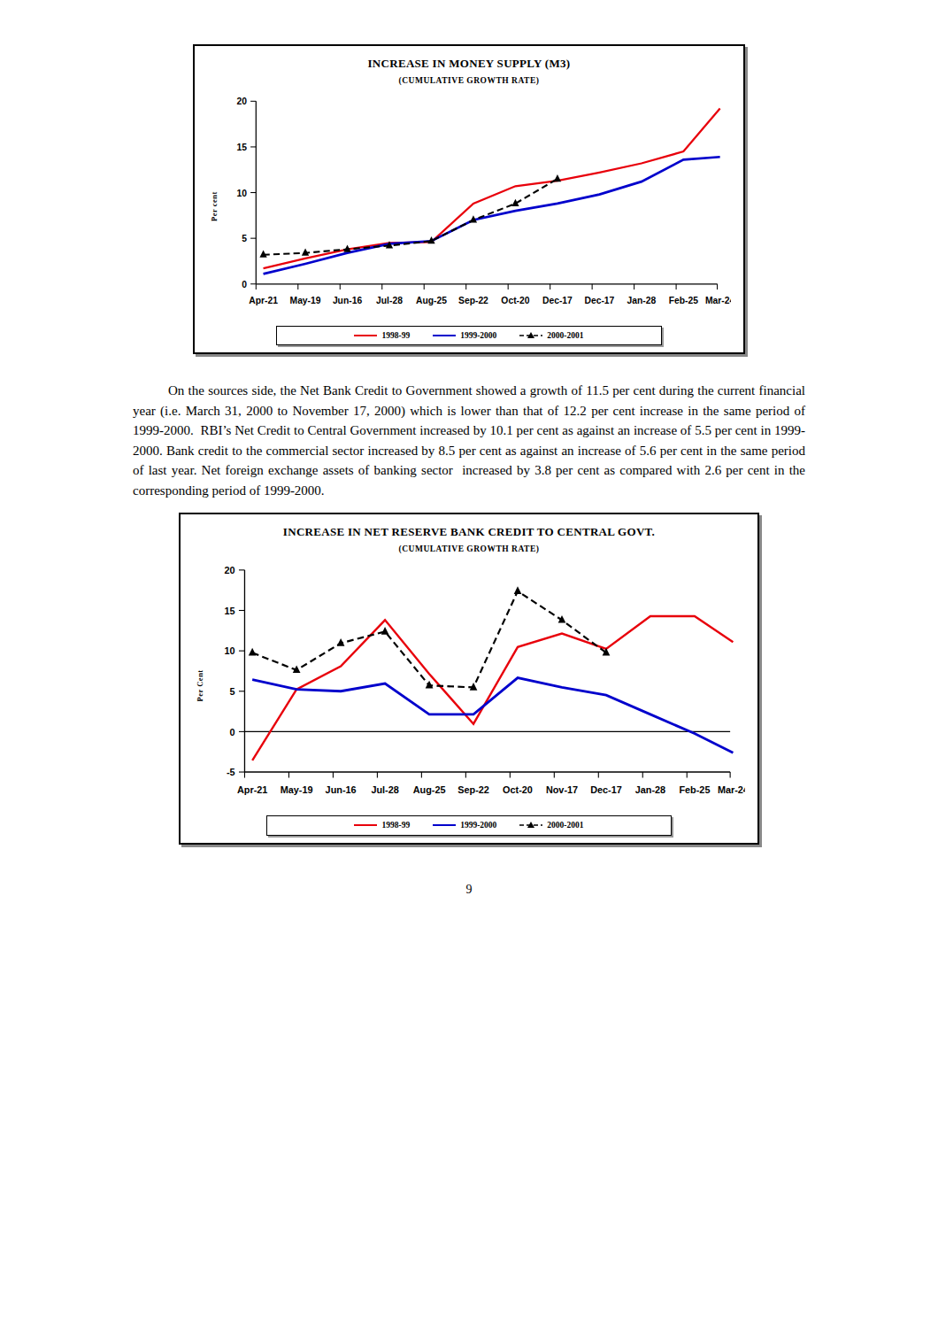INCREASE IN MONEY SUPPLY (M3)
(CUMULATIVE GROWTH RATE)
Per cent
0 5 10 15 20 Apr-21 May-19 Jun-16 Jul-28 Aug-25 Sep-22 Oct-20 Dec-17 Dec-17 Jan-28 Feb-25 Mar-24
1998-99 1999-2000 2000-2001
On the sources side, the Net Bank Credit to Government showed a growth of 11.5 per cent during the current financial year (i.e. March 31, 2000 to November 17, 2000) which is lower than that of 12.2 per cent increase in the same period of 1999-2000. RBI’s Net Credit to Central Government increased by 10.1 per cent as against an increase of 5.5 per cent in 1999-2000. Bank credit to the commercial sector increased by 8.5 per cent as against an increase of 5.6 per cent in the same period of last year. Net foreign exchange assets of banking sector increased by 3.8 per cent as compared with 2.6 per cent in the corresponding period of 1999-2000.
INCREASE IN NET RESERVE BANK CREDIT TO CENTRAL GOVT.
(CUMULATIVE GROWTH RATE)
Per Cent
-5 0 5 10 15 20 Apr-21 May-19 Jun-16 Jul-28 Aug-25 Sep-22 Oct-20 Nov-17 Dec-17 Jan-28 Feb-25 Mar-24
1998-99 1999-2000 2000-2001
9